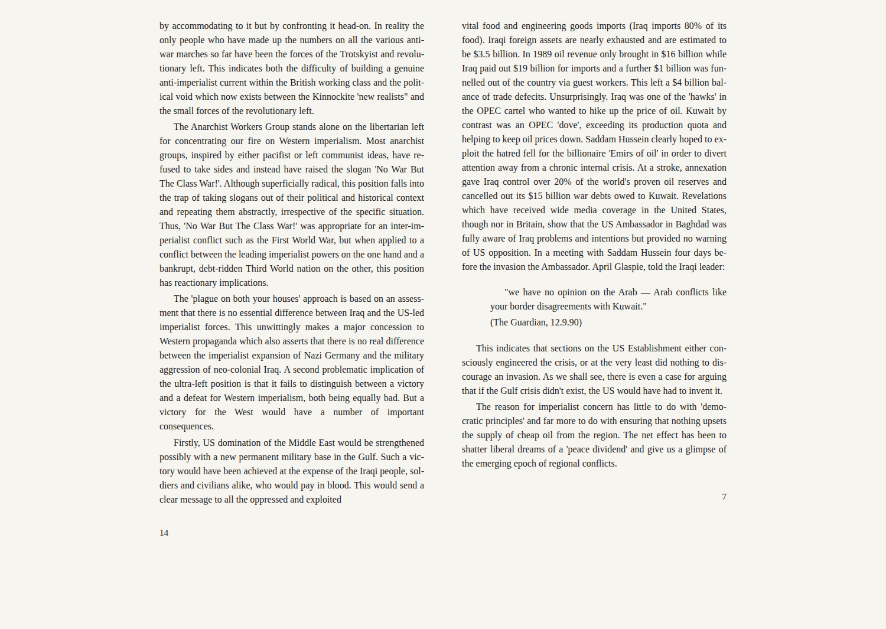by accommodating to it but by confronting it head-on. In reality the only people who have made up the numbers on all the various anti-war marches so far have been the forces of the Trotskyist and revolutionary left. This indicates both the difficulty of building a genuine anti-imperialist current within the British working class and the political void which now exists between the Kinnockite 'new realists" and the small forces of the revolutionary left.
The Anarchist Workers Group stands alone on the libertarian left for concentrating our fire on Western imperialism. Most anarchist groups, inspired by either pacifist or left communist ideas, have refused to take sides and instead have raised the slogan 'No War But The Class War!'. Although superficially radical, this position falls into the trap of taking slogans out of their political and historical context and repeating them abstractly, irrespective of the specific situation. Thus, 'No War But The Class War!' was appropriate for an inter-imperialist conflict such as the First World War, but when applied to a conflict between the leading imperialist powers on the one hand and a bankrupt, debt-ridden Third World nation on the other, this position has reactionary implications.
The 'plague on both your houses' approach is based on an assessment that there is no essential difference between Iraq and the US-led imperialist forces. This unwittingly makes a major concession to Western propaganda which also asserts that there is no real difference between the imperialist expansion of Nazi Germany and the military aggression of neo-colonial Iraq. A second problematic implication of the ultra-left position is that it fails to distinguish between a victory and a defeat for Western imperialism, both being equally bad. But a victory for the West would have a number of important consequences.
Firstly, US domination of the Middle East would be strengthened possibly with a new permanent military base in the Gulf. Such a victory would have been achieved at the expense of the Iraqi people, soldiers and civilians alike, who would pay in blood. This would send a clear message to all the oppressed and exploited
14
vital food and engineering goods imports (Iraq imports 80% of its food). Iraqi foreign assets are nearly exhausted and are estimated to be $3.5 billion. In 1989 oil revenue only brought in $16 billion while Iraq paid out $19 billion for imports and a further $1 billion was funnelled out of the country via guest workers. This left a $4 billion balance of trade defecits. Unsurprisingly. Iraq was one of the 'hawks' in the OPEC cartel who wanted to hike up the price of oil. Kuwait by contrast was an OPEC 'dove', exceeding its production quota and helping to keep oil prices down. Saddam Hussein clearly hoped to exploit the hatred fell for the billionaire 'Emirs of oil' in order to divert attention away from a chronic internal crisis. At a stroke, annexation gave Iraq control over 20% of the world's proven oil reserves and cancelled out its $15 billion war debts owed to Kuwait. Revelations which have received wide media coverage in the United States, though nor in Britain, show that the US Ambassador in Baghdad was fully aware of Iraq problems and intentions but provided no warning of US opposition. In a meeting with Saddam Hussein four days before the invasion the Ambassador. April Glaspie, told the Iraqi leader:
"we have no opinion on the Arab — Arab conflicts like your border disagreements with Kuwait."
(The Guardian, 12.9.90)
This indicates that sections on the US Establishment either consciously engineered the crisis, or at the very least did nothing to discourage an invasion. As we shall see, there is even a case for arguing that if the Gulf crisis didn't exist, the US would have had to invent it.
The reason for imperialist concern has little to do with 'democratic principles' and far more to do with ensuring that nothing upsets the supply of cheap oil from the region. The net effect has been to shatter liberal dreams of a 'peace dividend' and give us a glimpse of the emerging epoch of regional conflicts.
7